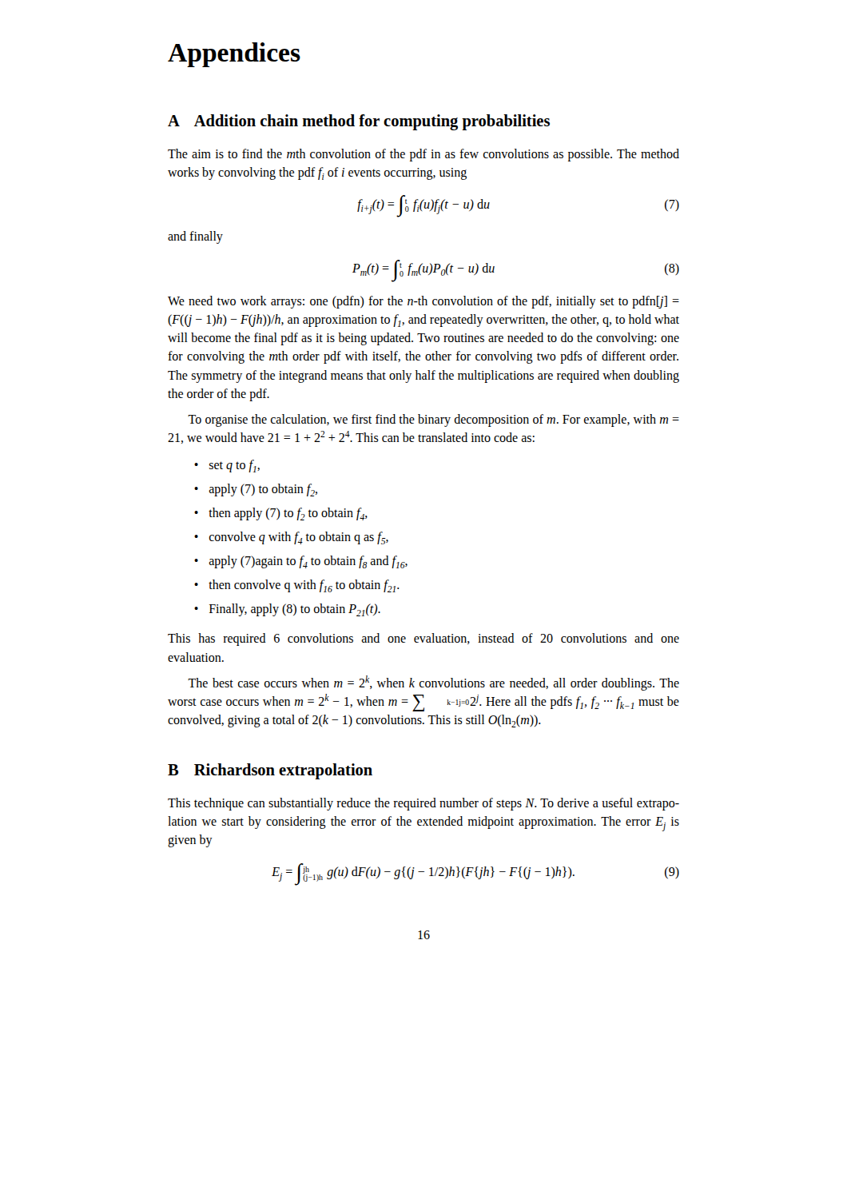Appendices
AAddition chain method for computing probabilities
The aim is to find the mth convolution of the pdf in as few convolutions as possible. The method works by convolving the pdf fi of i events occurring, using
fi+j(t) = ∫t 0 fi(u)fj(t − u) du (7)
and finally
Pm(t) = ∫t 0 fm(u)P0(t − u) du (8)
We need two work arrays: one (pdfn) for the n-th convolution of the pdf, initially set to pdfn[j] = (F((j − 1)h) − F(jh))/h, an approximation to f1, and repeatedly overwritten, the other, q, to hold what will become the final pdf as it is being updated. Two routines are needed to do the convolving: one for convolving the mth order pdf with itself, the other for convolving two pdfs of different order. The symmetry of the integrand means that only half the multiplications are required when doubling the order of the pdf.
To organise the calculation, we first find the binary decomposition of m. For example, with m = 21, we would have 21 = 1 + 22 + 24. This can be translated into code as:
set q to f1,
apply (7) to obtain f2,
then apply (7) to f2 to obtain f4,
convolve q with f4 to obtain q as f5,
apply (7)again to f4 to obtain f8 and f16,
then convolve q with f16 to obtain f21.
Finally, apply (8) to obtain P21(t).
This has required 6 convolutions and one evaluation, instead of 20 convolutions and one evaluation.
The best case occurs when m = 2k, when k convolutions are needed, all order doublings. The worst case occurs when m = 2k − 1, when m = ∑k−1 j=02j. Here all the pdfs f1, f2 ··· fk−1 must be convolved, giving a total of 2(k − 1) convolutions. This is still O(ln2(m)).
BRichardson extrapolation
This technique can substantially reduce the required number of steps N. To derive a useful extrapolation we start by considering the error of the extended midpoint approximation. The error Ej is given by
Ej = ∫jh(j−1)h g(u) dF(u) − g{(j − 1/2)h}(F{jh} − F{(j − 1)h}). (9)
16